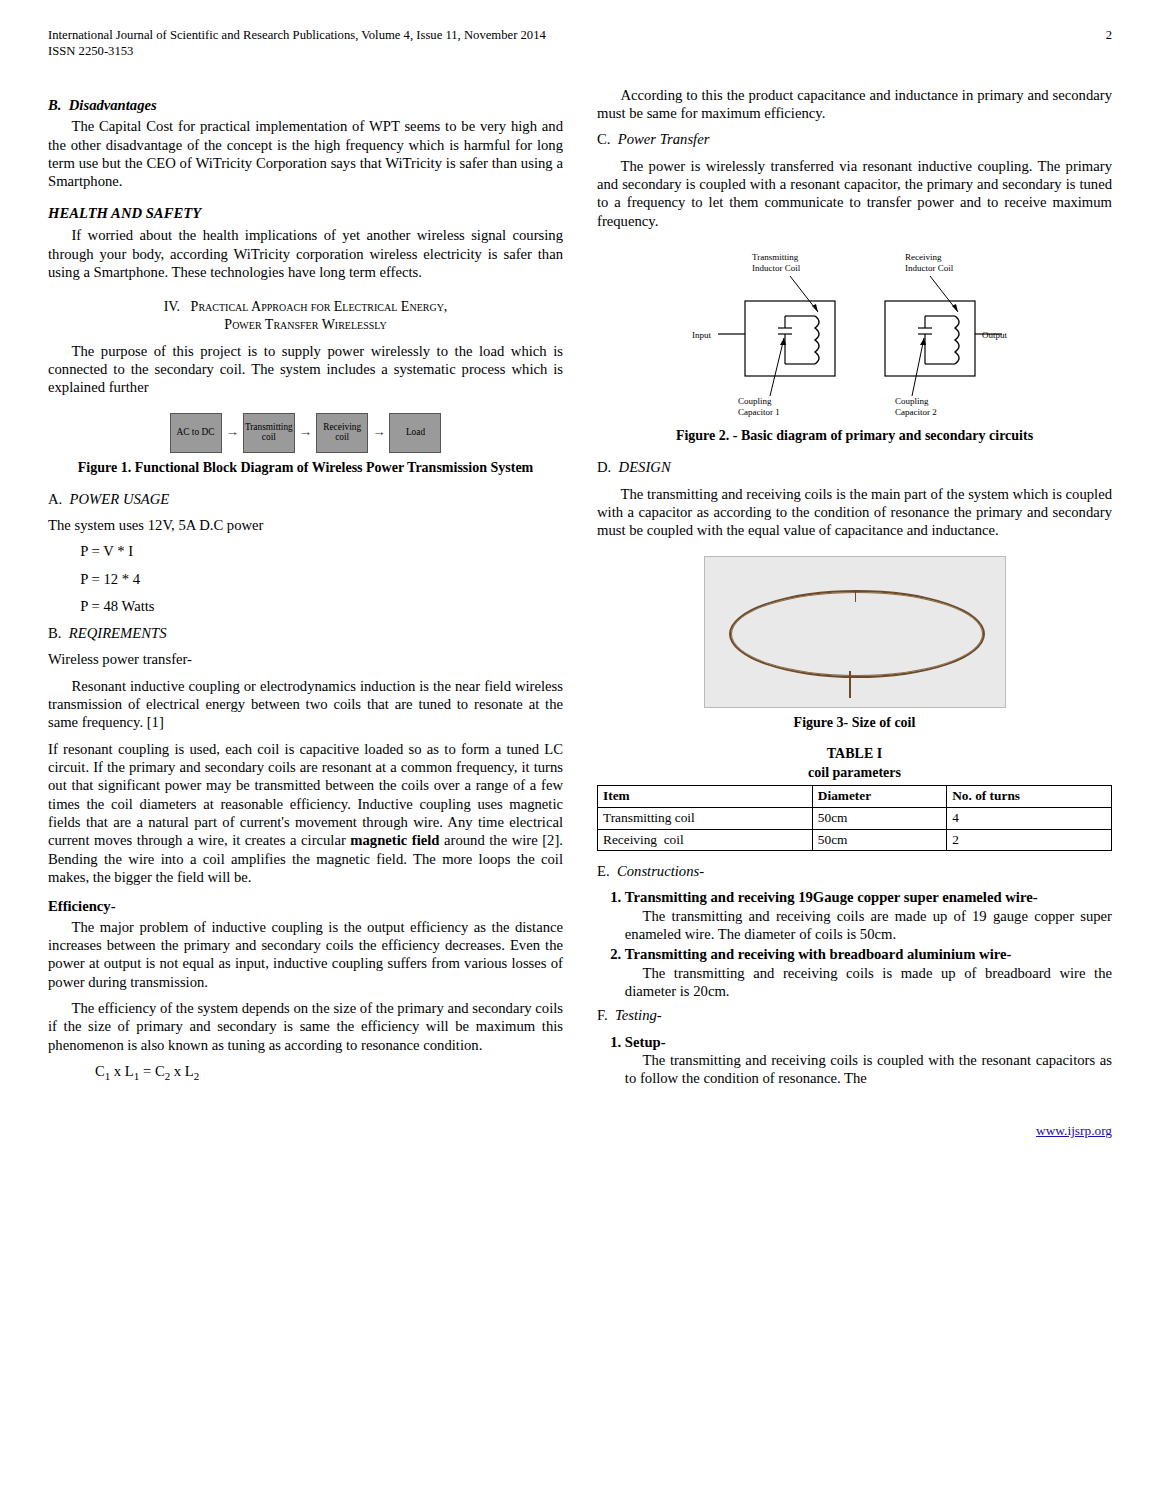International Journal of Scientific and Research Publications, Volume 4, Issue 11, November 2014 ISSN 2250-3153 2
B. Disadvantages
The Capital Cost for practical implementation of WPT seems to be very high and the other disadvantage of the concept is the high frequency which is harmful for long term use but the CEO of WiTricity Corporation says that WiTricity is safer than using a Smartphone.
Health and Safety
If worried about the health implications of yet another wireless signal coursing through your body, according WiTricity corporation wireless electricity is safer than using a Smartphone. These technologies have long term effects.
IV. Practical Approach for Electrical Energy,
Power Transfer Wirelessly
The purpose of this project is to supply power wirelessly to the load which is connected to the secondary coil. The system includes a systematic process which is explained further
AC to DC
→
Transmitting coil
→
Receiving coil
→
Load
Figure 1. Functional Block Diagram of Wireless Power Transmission System
A. POWER USAGE
The system uses 12V, 5A D.C power
P = V * I
P = 12 * 4
P = 48 Watts
B. REQIREMENTS
Wireless power transfer-
Resonant inductive coupling or electrodynamics induction is the near field wireless transmission of electrical energy between two coils that are tuned to resonate at the same frequency. [1]
If resonant coupling is used, each coil is capacitive loaded so as to form a tuned LC circuit. If the primary and secondary coils are resonant at a common frequency, it turns out that significant power may be transmitted between the coils over a range of a few times the coil diameters at reasonable efficiency. Inductive coupling uses magnetic fields that are a natural part of current's movement through wire. Any time electrical current moves through a wire, it creates a circular magnetic field around the wire [2]. Bending the wire into a coil amplifies the magnetic field. The more loops the coil makes, the bigger the field will be.
Efficiency-
The major problem of inductive coupling is the output efficiency as the distance increases between the primary and secondary coils the efficiency decreases. Even the power at output is not equal as input, inductive coupling suffers from various losses of power during transmission.
The efficiency of the system depends on the size of the primary and secondary coils if the size of primary and secondary is same the efficiency will be maximum this phenomenon is also known as tuning as according to resonance condition.
C1 x L1 = C2 x L2
According to this the product capacitance and inductance in primary and secondary must be same for maximum efficiency.
C. Power Transfer
The power is wirelessly transferred via resonant inductive coupling. The primary and secondary is coupled with a resonant capacitor, the primary and secondary is tuned to a frequency to let them communicate to transfer power and to receive maximum frequency.
Transmitting Inductor Coil Receiving Inductor Coil Input Output Coupling Capacitor 1 Coupling Capacitor 2
Figure 2. - Basic diagram of primary and secondary circuits
D. DESIGN
The transmitting and receiving coils is the main part of the system which is coupled with a capacitor as according to the condition of resonance the primary and secondary must be coupled with the equal value of capacitance and inductance.
Figure 3- Size of coil
TABLE I
coil parameters
| Item | Diameter | No. of turns |
| --- | --- | --- |
| Transmitting coil | 50cm | 4 |
| Receiving coil | 50cm | 2 |
E. Constructions-
Transmitting and receiving 19Gauge copper super enameled wire- The transmitting and receiving coils are made up of 19 gauge copper super enameled wire. The diameter of coils is 50cm.
Transmitting and receiving with breadboard aluminium wire- The transmitting and receiving coils is made up of breadboard wire the diameter is 20cm.
F. Testing-
Setup- The transmitting and receiving coils is coupled with the resonant capacitors as to follow the condition of resonance. The
www.ijsrp.org